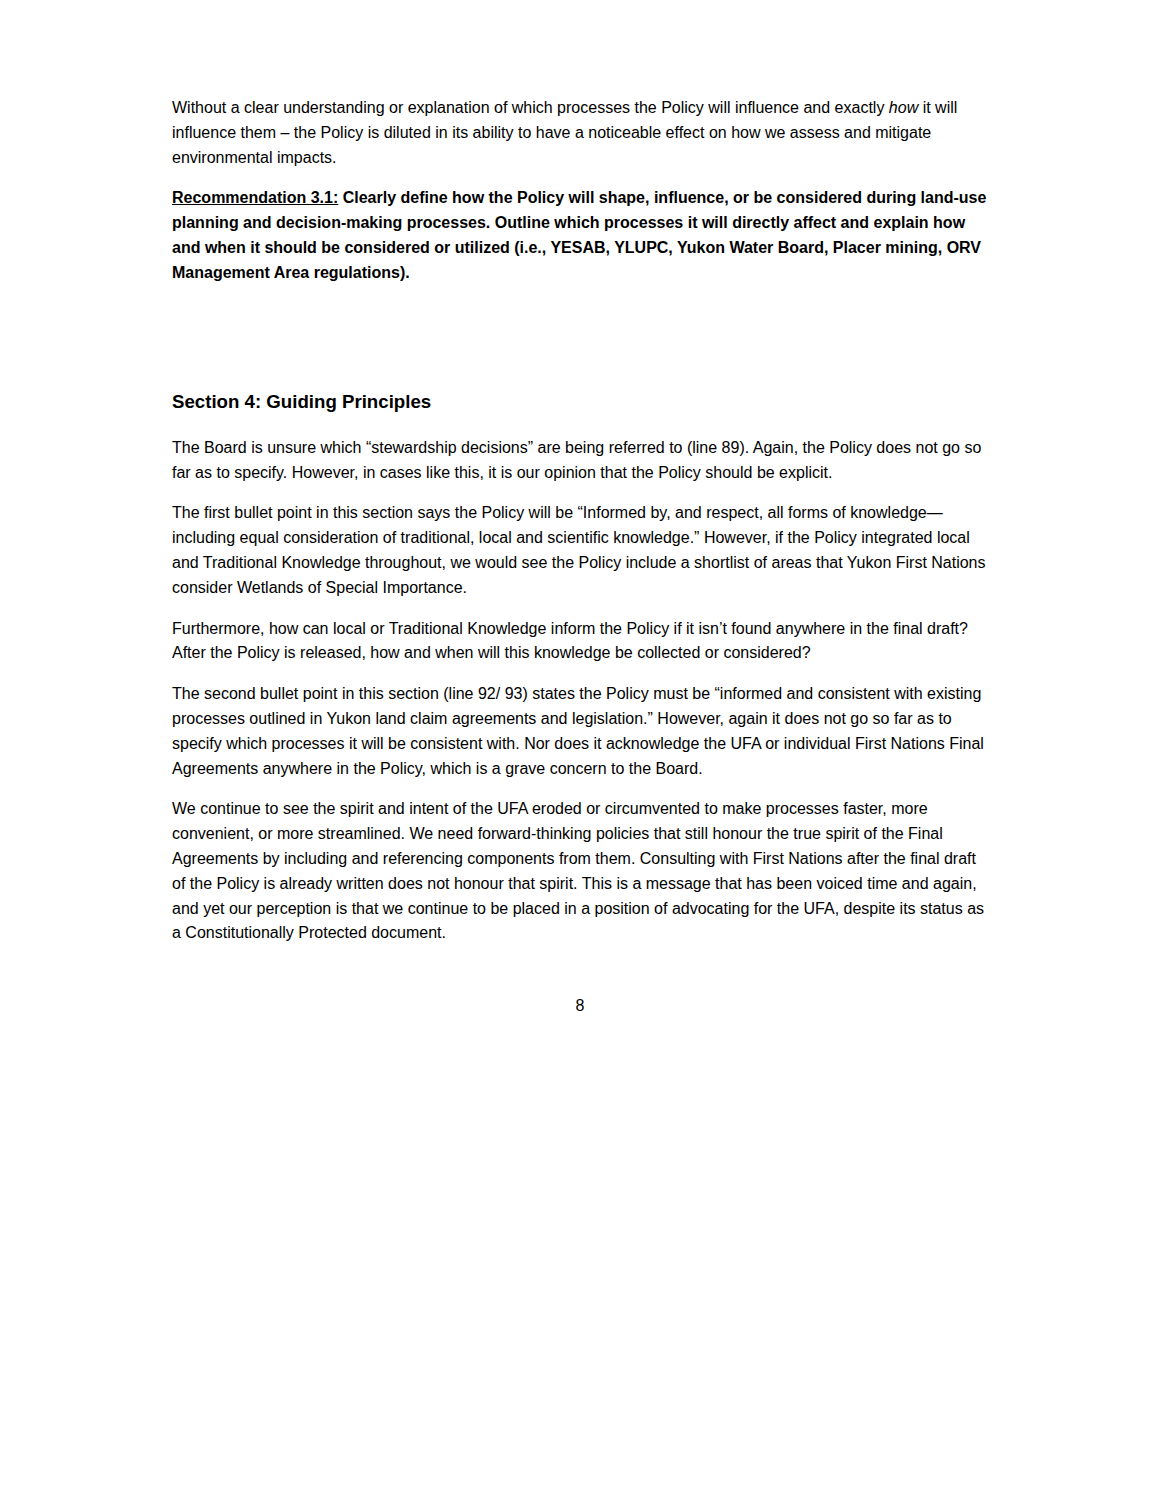Without a clear understanding or explanation of which processes the Policy will influence and exactly how it will influence them – the Policy is diluted in its ability to have a noticeable effect on how we assess and mitigate environmental impacts.
Recommendation 3.1: Clearly define how the Policy will shape, influence, or be considered during land-use planning and decision-making processes. Outline which processes it will directly affect and explain how and when it should be considered or utilized (i.e., YESAB, YLUPC, Yukon Water Board, Placer mining, ORV Management Area regulations).
Section 4: Guiding Principles
The Board is unsure which “stewardship decisions” are being referred to (line 89). Again, the Policy does not go so far as to specify. However, in cases like this, it is our opinion that the Policy should be explicit.
The first bullet point in this section says the Policy will be “Informed by, and respect, all forms of knowledge—including equal consideration of traditional, local and scientific knowledge.” However, if the Policy integrated local and Traditional Knowledge throughout, we would see the Policy include a shortlist of areas that Yukon First Nations consider Wetlands of Special Importance.
Furthermore, how can local or Traditional Knowledge inform the Policy if it isn’t found anywhere in the final draft? After the Policy is released, how and when will this knowledge be collected or considered?
The second bullet point in this section (line 92/ 93) states the Policy must be “informed and consistent with existing processes outlined in Yukon land claim agreements and legislation.” However, again it does not go so far as to specify which processes it will be consistent with. Nor does it acknowledge the UFA or individual First Nations Final Agreements anywhere in the Policy, which is a grave concern to the Board.
We continue to see the spirit and intent of the UFA eroded or circumvented to make processes faster, more convenient, or more streamlined. We need forward-thinking policies that still honour the true spirit of the Final Agreements by including and referencing components from them. Consulting with First Nations after the final draft of the Policy is already written does not honour that spirit. This is a message that has been voiced time and again, and yet our perception is that we continue to be placed in a position of advocating for the UFA, despite its status as a Constitutionally Protected document.
8